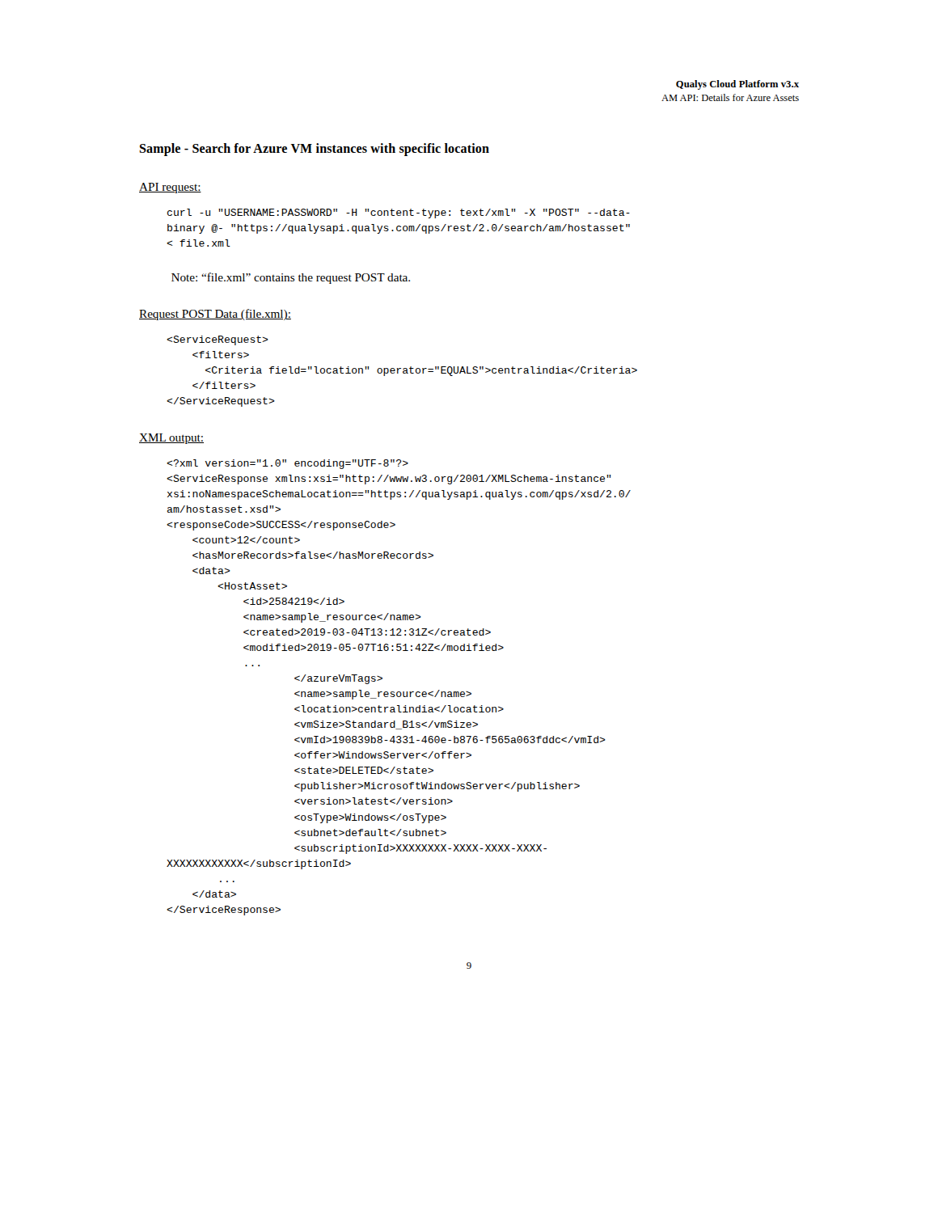Qualys Cloud Platform v3.x
AM API: Details for Azure Assets
Sample - Search for Azure VM instances with specific location
API request:
curl -u "USERNAME:PASSWORD" -H "content-type: text/xml" -X "POST" --data-
binary @- "https://qualysapi.qualys.com/qps/rest/2.0/search/am/hostasset"
< file.xml
Note: “file.xml” contains the request POST data.
Request POST Data (file.xml):
<ServiceRequest>
    <filters>
      <Criteria field="location" operator="EQUALS">centralindia</Criteria>
    </filters>
</ServiceRequest>
XML output:
<?xml version="1.0" encoding="UTF-8"?>
<ServiceResponse xmlns:xsi="http://www.w3.org/2001/XMLSchema-instance"
xsi:noNamespaceSchemaLocation=="https://qualysapi.qualys.com/qps/xsd/2.0/
am/hostasset.xsd">
<responseCode>SUCCESS</responseCode>
    <count>12</count>
    <hasMoreRecords>false</hasMoreRecords>
    <data>
        <HostAsset>
            <id>2584219</id>
            <name>sample_resource</name>
            <created>2019-03-04T13:12:31Z</created>
            <modified>2019-05-07T16:51:42Z</modified>
            ...
                    </azureVmTags>
                    <name>sample_resource</name>
                    <location>centralindia</location>
                    <vmSize>Standard_B1s</vmSize>
                    <vmId>190839b8-4331-460e-b876-f565a063fddc</vmId>
                    <offer>WindowsServer</offer>
                    <state>DELETED</state>
                    <publisher>MicrosoftWindowsServer</publisher>
                    <version>latest</version>
                    <osType>Windows</osType>
                    <subnet>default</subnet>
                    <subscriptionId>XXXXXXXX-XXXX-XXXX-XXXX-
XXXXXXXXXXXX</subscriptionId>
        ...
    </data>
</ServiceResponse>
9